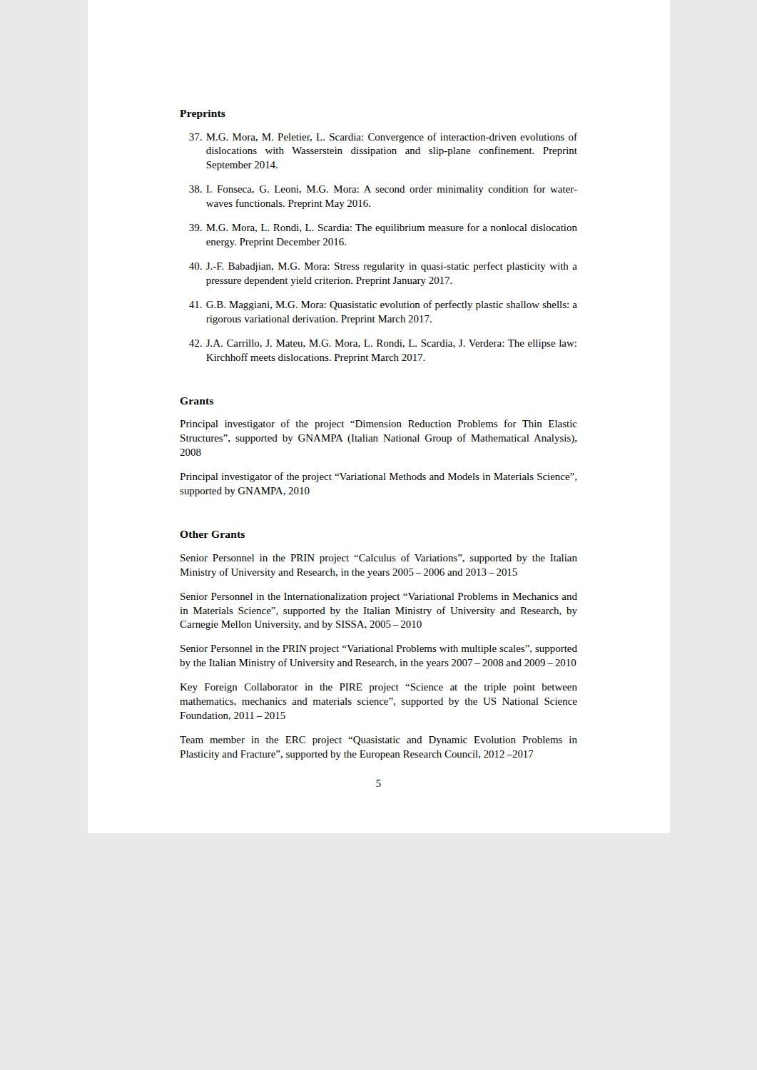Preprints
37. M.G. Mora, M. Peletier, L. Scardia: Convergence of interaction-driven evolutions of dislocations with Wasserstein dissipation and slip-plane confinement. Preprint September 2014.
38. I. Fonseca, G. Leoni, M.G. Mora: A second order minimality condition for water-waves functionals. Preprint May 2016.
39. M.G. Mora, L. Rondi, L. Scardia: The equilibrium measure for a nonlocal dislocation energy. Preprint December 2016.
40. J.-F. Babadjian, M.G. Mora: Stress regularity in quasi-static perfect plasticity with a pressure dependent yield criterion. Preprint January 2017.
41. G.B. Maggiani, M.G. Mora: Quasistatic evolution of perfectly plastic shallow shells: a rigorous variational derivation. Preprint March 2017.
42. J.A. Carrillo, J. Mateu, M.G. Mora, L. Rondi, L. Scardia, J. Verdera: The ellipse law: Kirchhoff meets dislocations. Preprint March 2017.
Grants
Principal investigator of the project “Dimension Reduction Problems for Thin Elastic Structures”, supported by GNAMPA (Italian National Group of Mathematical Analysis), 2008
Principal investigator of the project “Variational Methods and Models in Materials Science”, supported by GNAMPA, 2010
Other Grants
Senior Personnel in the PRIN project “Calculus of Variations”, supported by the Italian Ministry of University and Research, in the years 2005 – 2006 and 2013 – 2015
Senior Personnel in the Internationalization project “Variational Problems in Mechanics and in Materials Science”, supported by the Italian Ministry of University and Research, by Carnegie Mellon University, and by SISSA, 2005 – 2010
Senior Personnel in the PRIN project “Variational Problems with multiple scales”, supported by the Italian Ministry of University and Research, in the years 2007 – 2008 and 2009 – 2010
Key Foreign Collaborator in the PIRE project “Science at the triple point between mathematics, mechanics and materials science”, supported by the US National Science Foundation, 2011 – 2015
Team member in the ERC project “Quasistatic and Dynamic Evolution Problems in Plasticity and Fracture”, supported by the European Research Council, 2012 –2017
5